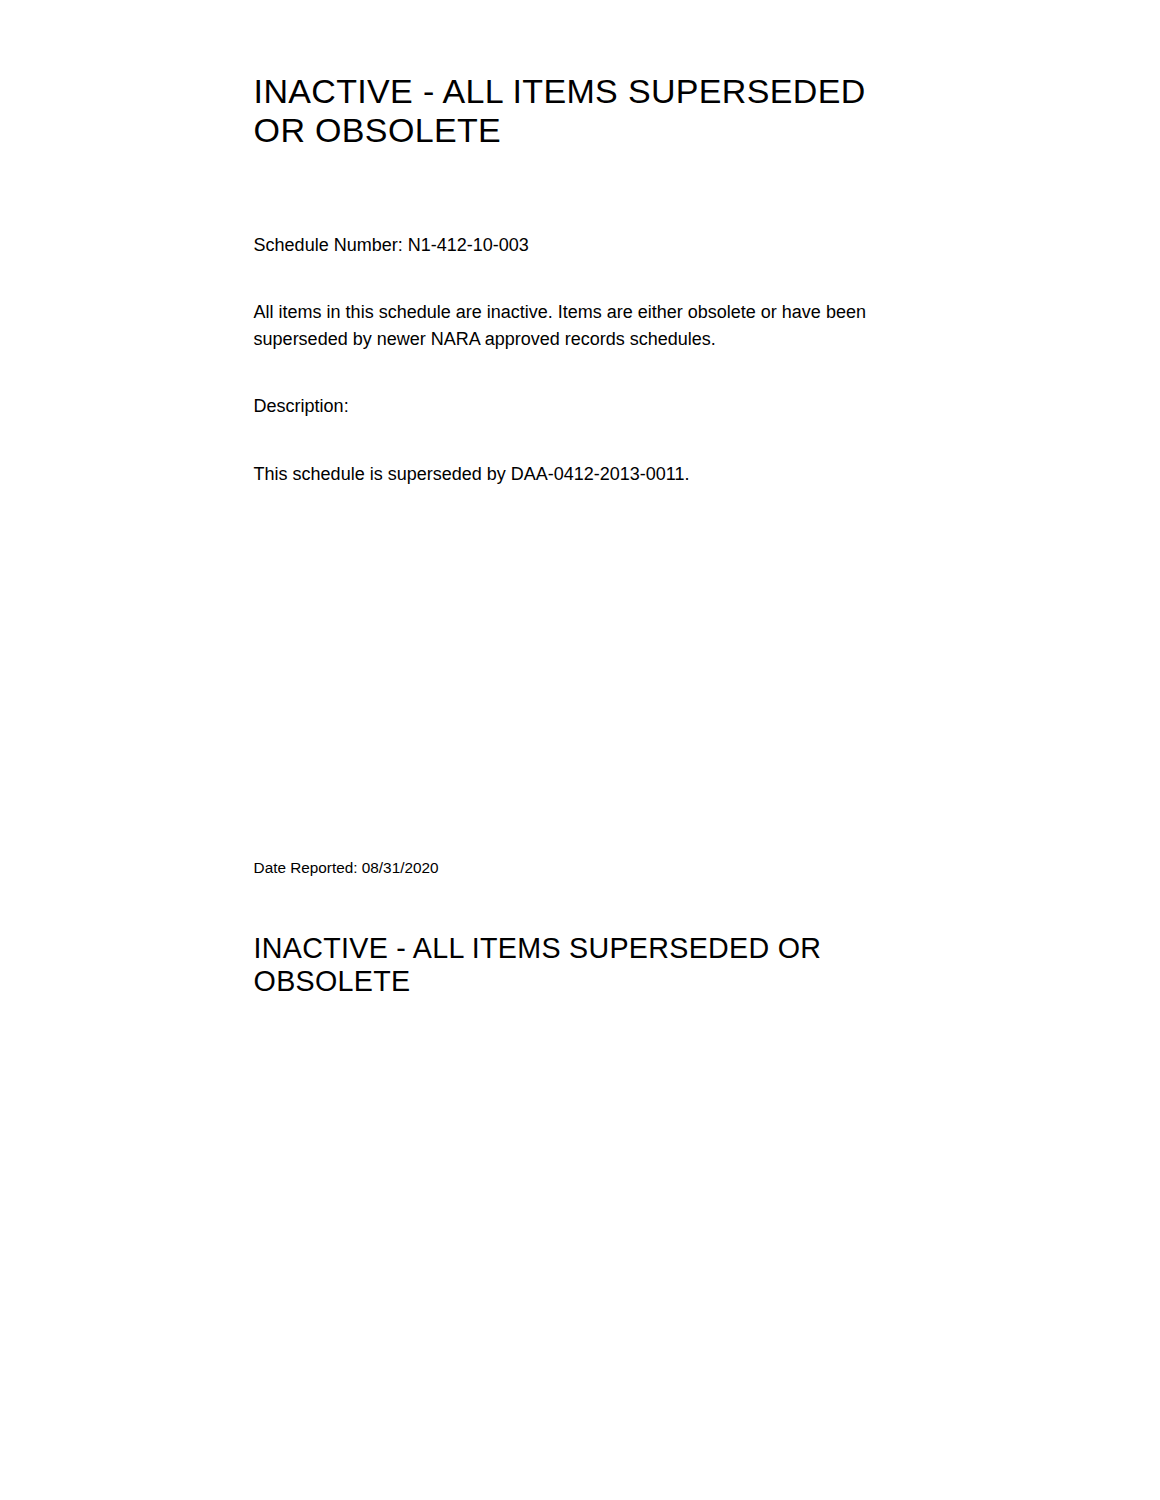INACTIVE - ALL ITEMS SUPERSEDED OR OBSOLETE
Schedule Number: N1-412-10-003
All items in this schedule are inactive. Items are either obsolete or have been superseded by newer NARA approved records schedules.
Description:
This schedule is superseded by DAA-0412-2013-0011.
Date Reported: 08/31/2020
INACTIVE - ALL ITEMS SUPERSEDED OR OBSOLETE